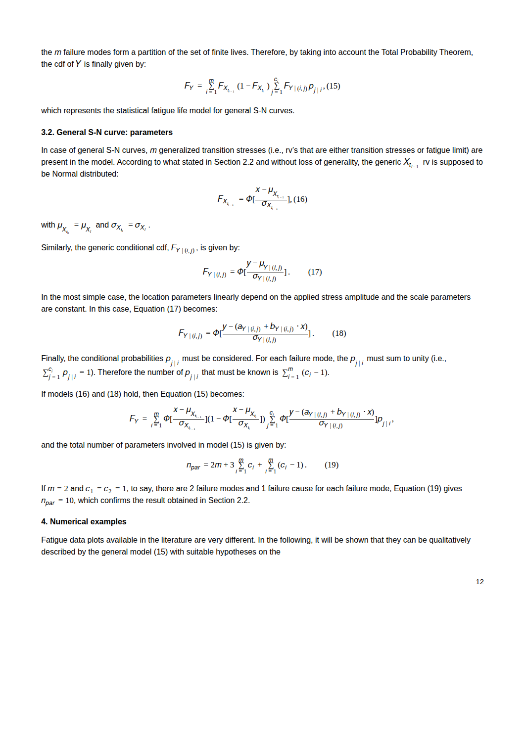the m failure modes form a partition of the set of finite lives. Therefore, by taking into account the Total Probability Theorem, the cdf of Y is finally given by:
FY = ∑i=1m FXti−1 ( 1− FXti ) ∑j=1ci FY|(i,j) pj|i , (15)
which represents the statistical fatigue life model for general S-N curves.
3.2. General S-N curve: parameters
In case of general S-N curves, m generalized transition stresses (i.e., rv’s that are either transition stresses or fatigue limit) are present in the model. According to what stated in Section 2.2 and without loss of generality, the generic Xti−1 rv is supposed to be Normal distributed:
FXti−1 = Φ [ x−μXti−1 σXti−1 ] , (16)
with μXt0=μXl and σXt0=σXl.
Similarly, the generic conditional cdf, FY|(i,j), is given by:
FY|(i,j) = Φ [ y−μY|(i,j) σY|(i,j) ] . (17)
In the most simple case, the location parameters linearly depend on the applied stress amplitude and the scale parameters are constant. In this case, Equation (17) becomes:
FY|(i,j) = Φ [ y−(aY|(i,j)+bY|(i,j)⋅x) σY|(i,j) ] . (18)
Finally, the conditional probabilities pj|i must be considered. For each failure mode, the pj|i must sum to unity (i.e., ∑j=1cipj|i=1). Therefore the number of pj|i that must be known is ∑i=1m(ci−1).
If models (16) and (18) hold, then Equation (15) becomes:
FY = ∑i=1m Φ [ x−μXti−1 σXti−1 ] ( 1− Φ [ x−μXti σXti ] ) ∑j=1ci Φ [ y−(aY|(i,j)+bY|(i,j)⋅x) σY|(i,j) ] pj|i ,
and the total number of parameters involved in model (15) is given by:
npar = 2m + 3 ∑i=1m ci + ∑i=1m (ci−1) . (19)
If m=2 and c1=c2=1, to say, there are 2 failure modes and 1 failure cause for each failure mode, Equation (19) gives npar=10, which confirms the result obtained in Section 2.2.
4. Numerical examples
Fatigue data plots available in the literature are very different. In the following, it will be shown that they can be qualitatively described by the general model (15) with suitable hypotheses on the
12